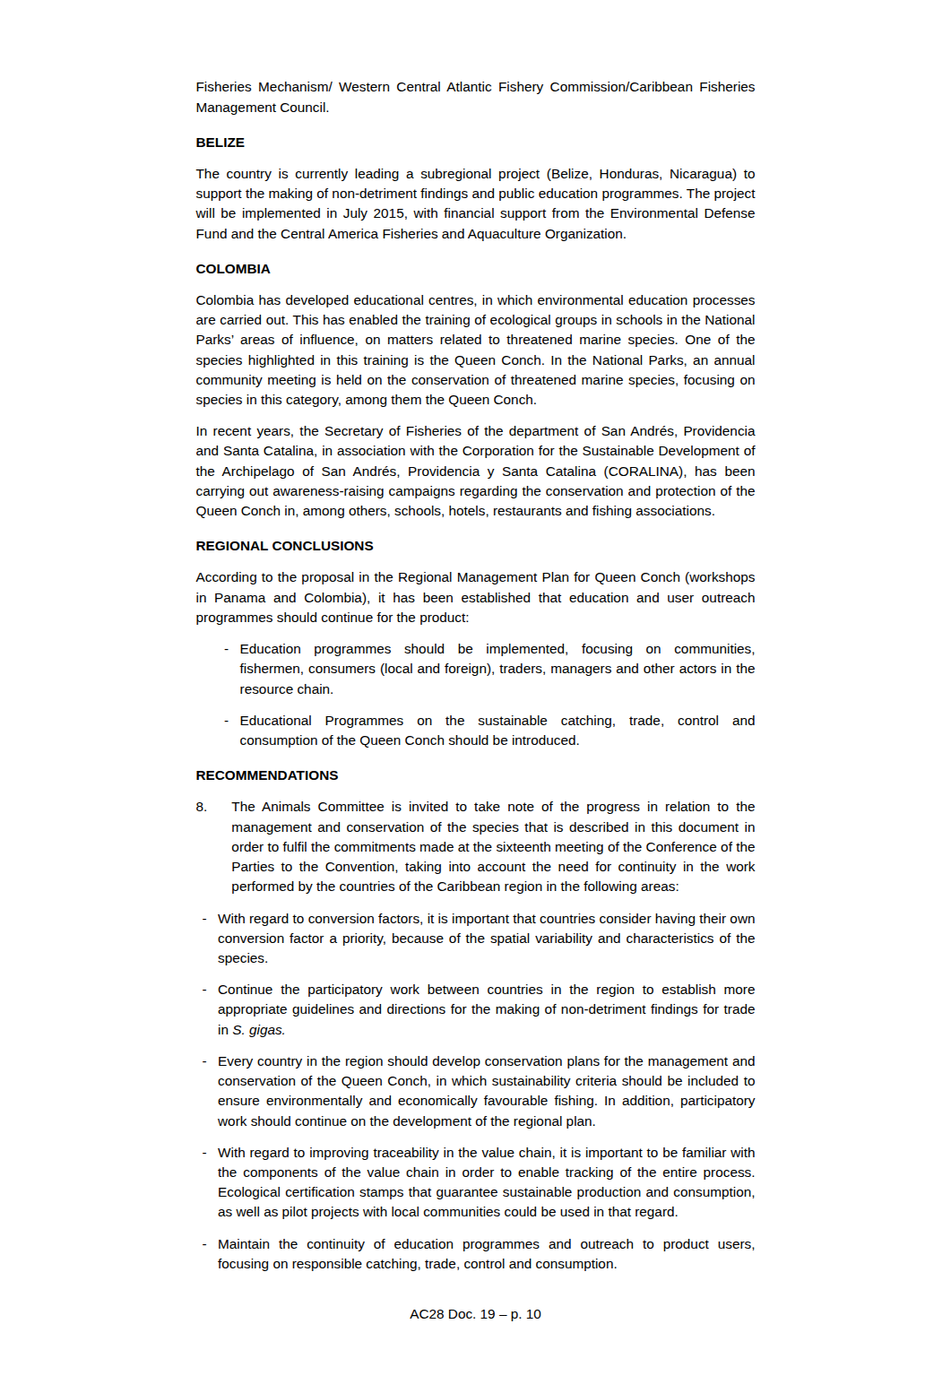Fisheries Mechanism/ Western Central Atlantic Fishery Commission/Caribbean Fisheries Management Council.
BELIZE
The country is currently leading a subregional project (Belize, Honduras, Nicaragua) to support the making of non-detriment findings and public education programmes. The project will be implemented in July 2015, with financial support from the Environmental Defense Fund and the Central America Fisheries and Aquaculture Organization.
COLOMBIA
Colombia has developed educational centres, in which environmental education processes are carried out. This has enabled the training of ecological groups in schools in the National Parks’ areas of influence, on matters related to threatened marine species. One of the species highlighted in this training is the Queen Conch. In the National Parks, an annual community meeting is held on the conservation of threatened marine species, focusing on species in this category, among them the Queen Conch.
In recent years, the Secretary of Fisheries of the department of San Andrés, Providencia and Santa Catalina, in association with the Corporation for the Sustainable Development of the Archipelago of San Andrés, Providencia y Santa Catalina (CORALINA), has been carrying out awareness-raising campaigns regarding the conservation and protection of the Queen Conch in, among others, schools, hotels, restaurants and fishing associations.
REGIONAL CONCLUSIONS
According to the proposal in the Regional Management Plan for Queen Conch (workshops in Panama and Colombia), it has been established that education and user outreach programmes should continue for the product:
Education programmes should be implemented, focusing on communities, fishermen, consumers (local and foreign), traders, managers and other actors in the resource chain.
Educational Programmes on the sustainable catching, trade, control and consumption of the Queen Conch should be introduced.
RECOMMENDATIONS
The Animals Committee is invited to take note of the progress in relation to the management and conservation of the species that is described in this document in order to fulfil the commitments made at the sixteenth meeting of the Conference of the Parties to the Convention, taking into account the need for continuity in the work performed by the countries of the Caribbean region in the following areas:
With regard to conversion factors, it is important that countries consider having their own conversion factor a priority, because of the spatial variability and characteristics of the species.
Continue the participatory work between countries in the region to establish more appropriate guidelines and directions for the making of non-detriment findings for trade in S. gigas.
Every country in the region should develop conservation plans for the management and conservation of the Queen Conch, in which sustainability criteria should be included to ensure environmentally and economically favourable fishing. In addition, participatory work should continue on the development of the regional plan.
With regard to improving traceability in the value chain, it is important to be familiar with the components of the value chain in order to enable tracking of the entire process. Ecological certification stamps that guarantee sustainable production and consumption, as well as pilot projects with local communities could be used in that regard.
Maintain the continuity of education programmes and outreach to product users, focusing on responsible catching, trade, control and consumption.
AC28 Doc. 19 – p. 10